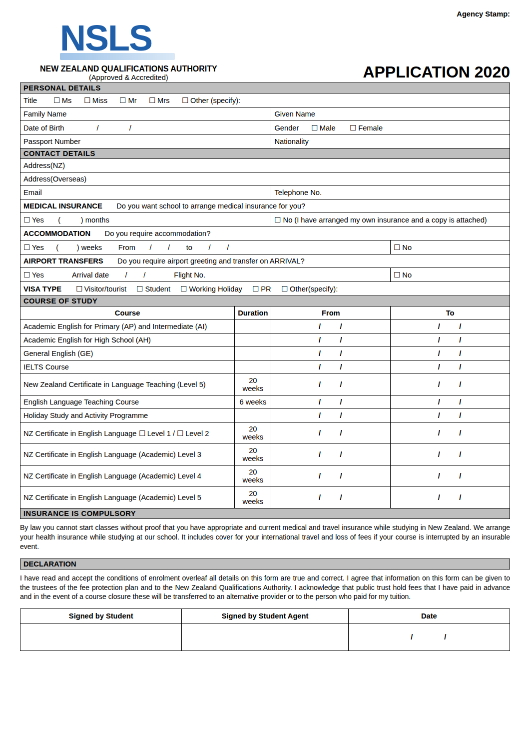Agency Stamp:
NSLS
NEW ZEALAND QUALIFICATIONS AUTHORITY (Approved & Accredited)
APPLICATION 2020
| PERSONAL DETAILS |
| Title ☐ Ms ☐ Miss ☐ Mr ☐ Mrs ☐ Other (specify): |
| Family Name | Given Name |
| Date of Birth / / | Gender ☐ Male ☐ Female |
| Passport Number | Nationality |
| CONTACT DETAILS |
| Address(NZ) |
| Address(Overseas) |
| Email | Telephone No. |
| MEDICAL INSURANCE Do you want school to arrange medical insurance for you? |
| ☐ Yes ( ) months | ☐ No (I have arranged my own insurance and a copy is attached) |
| ACCOMMODATION Do you require accommodation? |
| ☐ Yes ( ) weeks From / / to / / | ☐ No |
| AIRPORT TRANSFERS Do you require airport greeting and transfer on ARRIVAL? |
| ☐ Yes Arrival date / / Flight No. | ☐ No |
| VISA TYPE ☐ Visitor/tourist ☐ Student ☐ Working Holiday ☐ PR ☐ Other(specify): |
| COURSE OF STUDY |
| Course | Duration | From | To |
| Academic English for Primary (AP) and Intermediate (AI) | | / / | / / |
| Academic English for High School (AH) | | / / | / / |
| General English (GE) | | / / | / / |
| IELTS Course | | / / | / / |
| New Zealand Certificate in Language Teaching (Level 5) | 20 weeks | / / | / / |
| English Language Teaching Course | 6 weeks | / / | / / |
| Holiday Study and Activity Programme | | / / | / / |
| NZ Certificate in English Language ☐ Level 1 / ☐ Level 2 | 20 weeks | / / | / / |
| NZ Certificate in English Language (Academic) Level 3 | 20 weeks | / / | / / |
| NZ Certificate in English Language (Academic) Level 4 | 20 weeks | / / | / / |
| NZ Certificate in English Language (Academic) Level 5 | 20 weeks | / / | / / |
| INSURANCE IS COMPULSORY |
By law you cannot start classes without proof that you have appropriate and current medical and travel insurance while studying in New Zealand. We arrange your health insurance while studying at our school. It includes cover for your international travel and loss of fees if your course is interrupted by an insurable event.
DECLARATION
I have read and accept the conditions of enrolment overleaf all details on this form are true and correct. I agree that information on this form can be given to the trustees of the fee protection plan and to the New Zealand Qualifications Authority. I acknowledge that public trust hold fees that I have paid in advance and in the event of a course closure these will be transferred to an alternative provider or to the person who paid for my tuition.
| Signed by Student | Signed by Student Agent | Date |
| --- | --- | --- |
| | | / / |